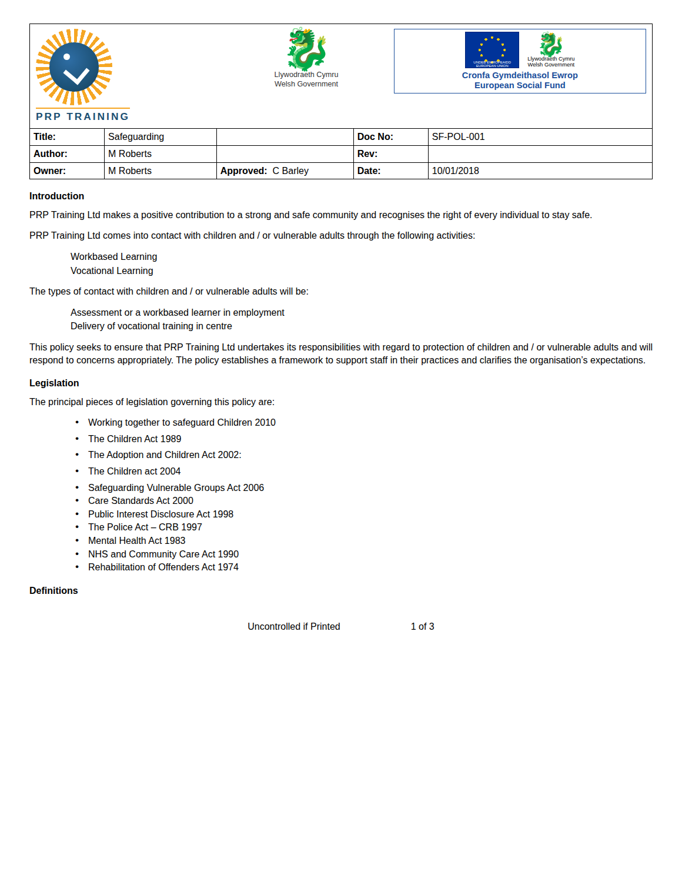PRP TRAINING
🐉
Llywodraeth Cymru
Welsh Government
UNDEB EWROPEAIDD
EUROPEAN UNION
🐉
Llywodraeth Cymru
Welsh Government
Cronfa Gymdeithasol Ewrop
European Social Fund
| Title: | Safeguarding | | Doc No: | SF-POL-001 |
| Author: | M Roberts | | Rev: | |
| Owner: | M Roberts | Approved: C Barley | Date: | 10/01/2018 |
Introduction
PRP Training Ltd makes a positive contribution to a strong and safe community and recognises the right of every individual to stay safe.
PRP Training Ltd comes into contact with children and / or vulnerable adults through the following activities:
Workbased Learning
Vocational Learning
The types of contact with children and / or vulnerable adults will be:
Assessment or a workbased learner in employment
Delivery of vocational training in centre
This policy seeks to ensure that PRP Training Ltd undertakes its responsibilities with regard to protection of children and / or vulnerable adults and will respond to concerns appropriately. The policy establishes a framework to support staff in their practices and clarifies the organisation’s expectations.
Legislation
The principal pieces of legislation governing this policy are:
Working together to safeguard Children 2010
The Children Act 1989
The Adoption and Children Act 2002:
The Children act 2004
Safeguarding Vulnerable Groups Act 2006
Care Standards Act 2000
Public Interest Disclosure Act 1998
The Police Act – CRB 1997
Mental Health Act 1983
NHS and Community Care Act 1990
Rehabilitation of Offenders Act 1974
Definitions
Uncontrolled if Printed 1 of 3